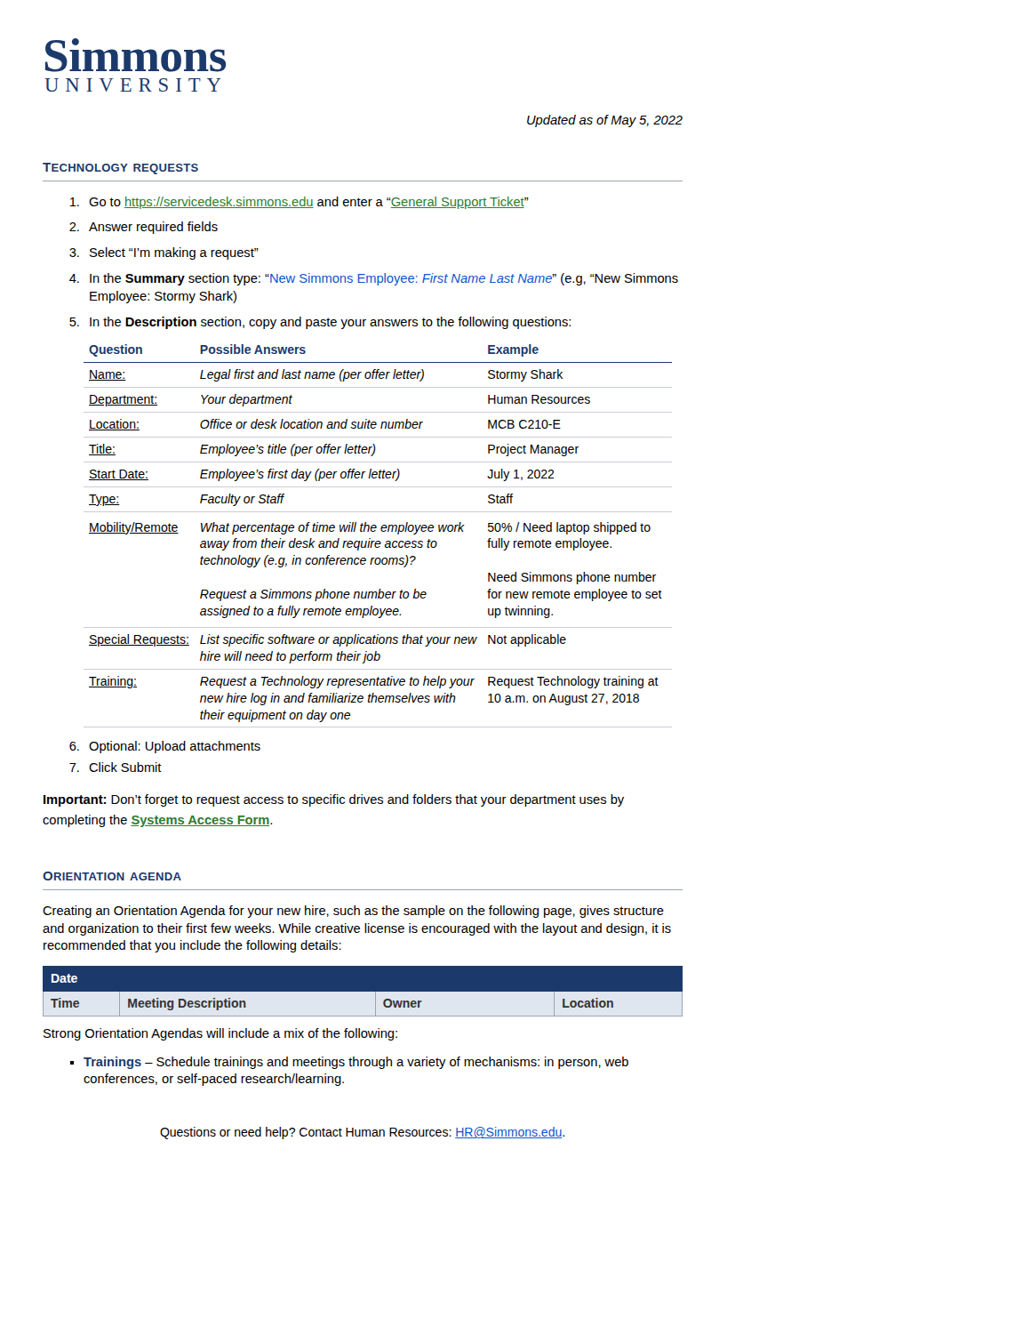Simmons UNIVERSITY
Updated as of May 5, 2022
Technology Requests
Go to https://servicedesk.simmons.edu and enter a “General Support Ticket”
Answer required fields
Select “I’m making a request”
In the Summary section type: “New Simmons Employee: First Name Last Name” (e.g, “New Simmons Employee: Stormy Shark)
In the Description section, copy and paste your answers to the following questions:
| Question | Possible Answers | Example |
| --- | --- | --- |
| Name: | Legal first and last name (per offer letter) | Stormy Shark |
| Department: | Your department | Human Resources |
| Location: | Office or desk location and suite number | MCB C210-E |
| Title: | Employee’s title (per offer letter) | Project Manager |
| Start Date: | Employee’s first day (per offer letter) | July 1, 2022 |
| Type: | Faculty or Staff | Staff |
| Mobility/Remote | What percentage of time will the employee work away from their desk and require access to technology (e.g, in conference rooms)? Request a Simmons phone number to be assigned to a fully remote employee. | 50% / Need laptop shipped to fully remote employee. Need Simmons phone number for new remote employee to set up twinning. |
| Special Requests: | List specific software or applications that your new hire will need to perform their job | Not applicable |
| Training: | Request a Technology representative to help your new hire log in and familiarize themselves with their equipment on day one | Request Technology training at 10 a.m. on August 27, 2018 |
Optional: Upload attachments
Click Submit
Important: Don’t forget to request access to specific drives and folders that your department uses by completing the Systems Access Form.
Orientation Agenda
Creating an Orientation Agenda for your new hire, such as the sample on the following page, gives structure and organization to their first few weeks. While creative license is encouraged with the layout and design, it is recommended that you include the following details:
| Date |
| --- |
| Time | Meeting Description | Owner | Location |
Strong Orientation Agendas will include a mix of the following:
Trainings – Schedule trainings and meetings through a variety of mechanisms: in person, web conferences, or self-paced research/learning.
Questions or need help? Contact Human Resources: HR@Simmons.edu.